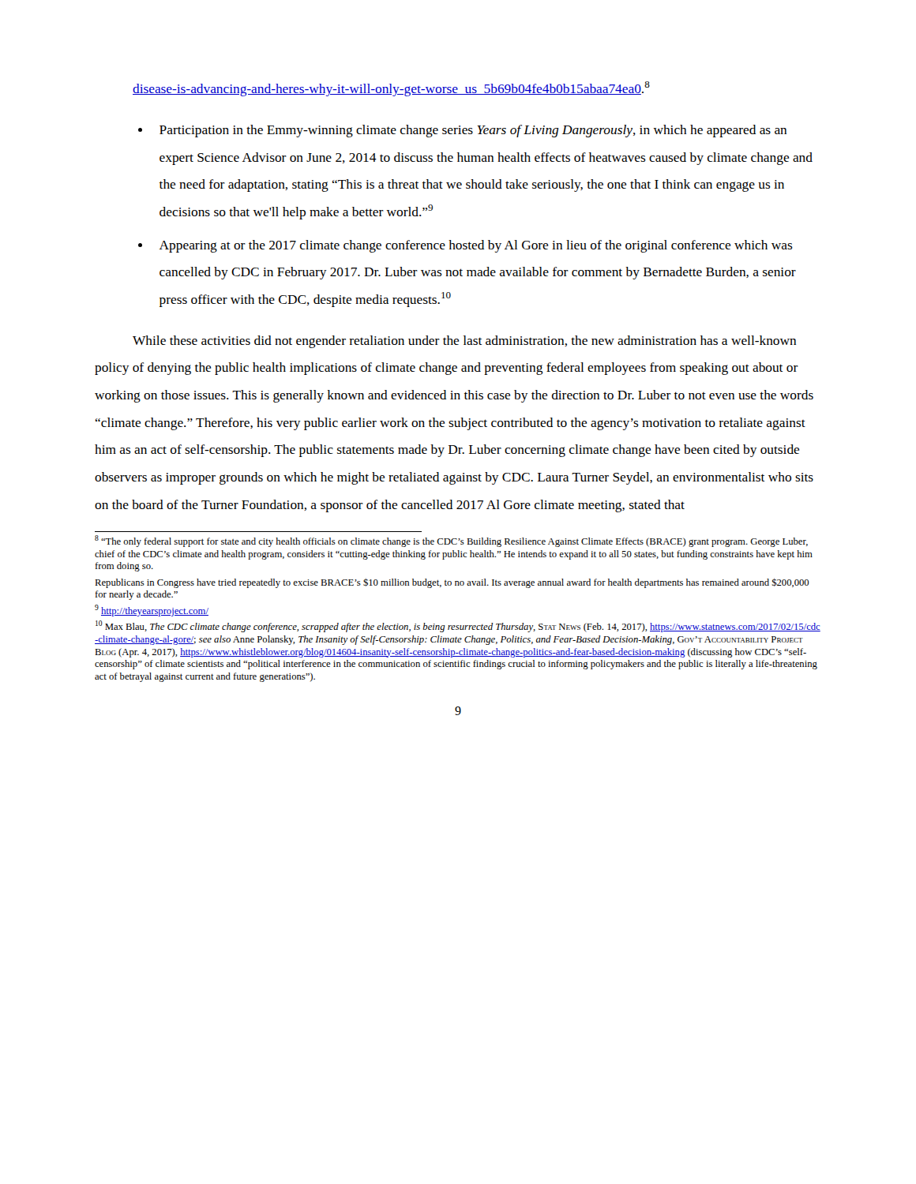disease-is-advancing-and-heres-why-it-will-only-get-worse_us_5b69b04fe4b0b15abaa74ea0.8
Participation in the Emmy-winning climate change series Years of Living Dangerously, in which he appeared as an expert Science Advisor on June 2, 2014 to discuss the human health effects of heatwaves caused by climate change and the need for adaptation, stating “This is a threat that we should take seriously, the one that I think can engage us in decisions so that we'll help make a better world.”9
Appearing at or the 2017 climate change conference hosted by Al Gore in lieu of the original conference which was cancelled by CDC in February 2017. Dr. Luber was not made available for comment by Bernadette Burden, a senior press officer with the CDC, despite media requests.10
While these activities did not engender retaliation under the last administration, the new administration has a well-known policy of denying the public health implications of climate change and preventing federal employees from speaking out about or working on those issues. This is generally known and evidenced in this case by the direction to Dr. Luber to not even use the words “climate change.” Therefore, his very public earlier work on the subject contributed to the agency’s motivation to retaliate against him as an act of self-censorship. The public statements made by Dr. Luber concerning climate change have been cited by outside observers as improper grounds on which he might be retaliated against by CDC. Laura Turner Seydel, an environmentalist who sits on the board of the Turner Foundation, a sponsor of the cancelled 2017 Al Gore climate meeting, stated that
8 “The only federal support for state and city health officials on climate change is the CDC’s Building Resilience Against Climate Effects (BRACE) grant program. George Luber, chief of the CDC’s climate and health program, considers it “cutting-edge thinking for public health.” He intends to expand it to all 50 states, but funding constraints have kept him from doing so.
Republicans in Congress have tried repeatedly to excise BRACE’s $10 million budget, to no avail. Its average annual award for health departments has remained around $200,000 for nearly a decade.”
9 http://theyearsproject.com/
10 Max Blau, The CDC climate change conference, scrapped after the election, is being resurrected Thursday, Stat News (Feb. 14, 2017), https://www.statnews.com/2017/02/15/cdc-climate-change-al-gore/; see also Anne Polansky, The Insanity of Self-Censorship: Climate Change, Politics, and Fear-Based Decision-Making, Gov’t Accountability Project Blog (Apr. 4, 2017), https://www.whistleblower.org/blog/014604-insanity-self-censorship-climate-change-politics-and-fear-based-decision-making (discussing how CDC’s “self-censorship” of climate scientists and “political interference in the communication of scientific findings crucial to informing policymakers and the public is literally a life-threatening act of betrayal against current and future generations”).
9